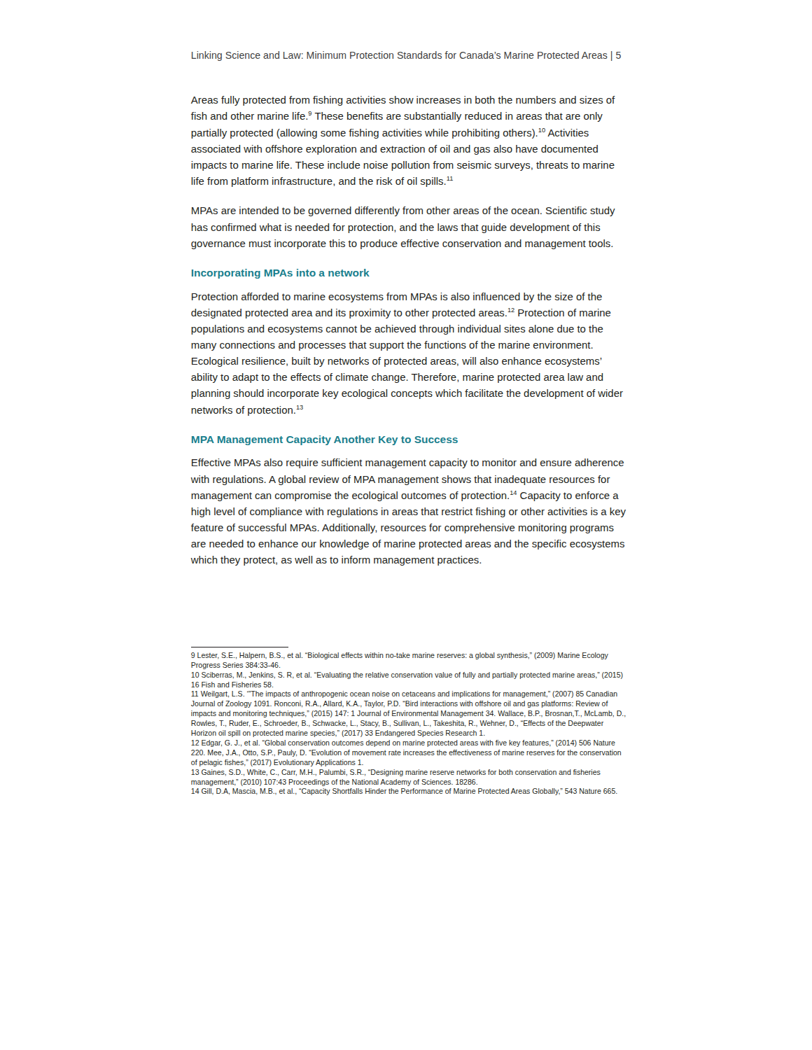Linking Science and Law: Minimum Protection Standards for Canada’s Marine Protected Areas | 5
Areas fully protected from fishing activities show increases in both the numbers and sizes of fish and other marine life.9 These benefits are substantially reduced in areas that are only partially protected (allowing some fishing activities while prohibiting others).10 Activities associated with offshore exploration and extraction of oil and gas also have documented impacts to marine life. These include noise pollution from seismic surveys, threats to marine life from platform infrastructure, and the risk of oil spills.11
MPAs are intended to be governed differently from other areas of the ocean. Scientific study has confirmed what is needed for protection, and the laws that guide development of this governance must incorporate this to produce effective conservation and management tools.
Incorporating MPAs into a network
Protection afforded to marine ecosystems from MPAs is also influenced by the size of the designated protected area and its proximity to other protected areas.12 Protection of marine populations and ecosystems cannot be achieved through individual sites alone due to the many connections and processes that support the functions of the marine environment. Ecological resilience, built by networks of protected areas, will also enhance ecosystems’ ability to adapt to the effects of climate change. Therefore, marine protected area law and planning should incorporate key ecological concepts which facilitate the development of wider networks of protection.13
MPA Management Capacity Another Key to Success
Effective MPAs also require sufficient management capacity to monitor and ensure adherence with regulations. A global review of MPA management shows that inadequate resources for management can compromise the ecological outcomes of protection.14 Capacity to enforce a high level of compliance with regulations in areas that restrict fishing or other activities is a key feature of successful MPAs. Additionally, resources for comprehensive monitoring programs are needed to enhance our knowledge of marine protected areas and the specific ecosystems which they protect, as well as to inform management practices.
9 Lester, S.E., Halpern, B.S., et al. “Biological effects within no-take marine reserves: a global synthesis,” (2009) Marine Ecology Progress Series 384:33-46.
10 Sciberras, M., Jenkins, S. R, et al. “Evaluating the relative conservation value of fully and partially protected marine areas,” (2015) 16 Fish and Fisheries 58.
11 Weilgart, L.S. ‘”The impacts of anthropogenic ocean noise on cetaceans and implications for management,” (2007) 85 Canadian Journal of Zoology 1091. Ronconi, R.A., Allard, K.A., Taylor, P.D. “Bird interactions with offshore oil and gas platforms: Review of impacts and monitoring techniques,” (2015) 147: 1 Journal of Environmental Management 34. Wallace, B.P., Brosnan,T., McLamb, D., Rowles, T., Ruder, E., Schroeder, B., Schwacke, L., Stacy, B., Sullivan, L., Takeshita, R., Wehner, D., “Effects of the Deepwater Horizon oil spill on protected marine species,” (2017) 33 Endangered Species Research 1.
12 Edgar, G. J., et al. “Global conservation outcomes depend on marine protected areas with five key features,” (2014) 506 Nature 220. Mee, J.A., Otto, S.P., Pauly, D. “Evolution of movement rate increases the effectiveness of marine reserves for the conservation of pelagic fishes,” (2017) Evolutionary Applications 1.
13 Gaines, S.D., White, C., Carr, M.H., Palumbi, S.R., “Designing marine reserve networks for both conservation and fisheries management,” (2010) 107:43 Proceedings of the National Academy of Sciences. 18286.
14 Gill, D.A, Mascia, M.B., et al., “Capacity Shortfalls Hinder the Performance of Marine Protected Areas Globally,” 543 Nature 665.